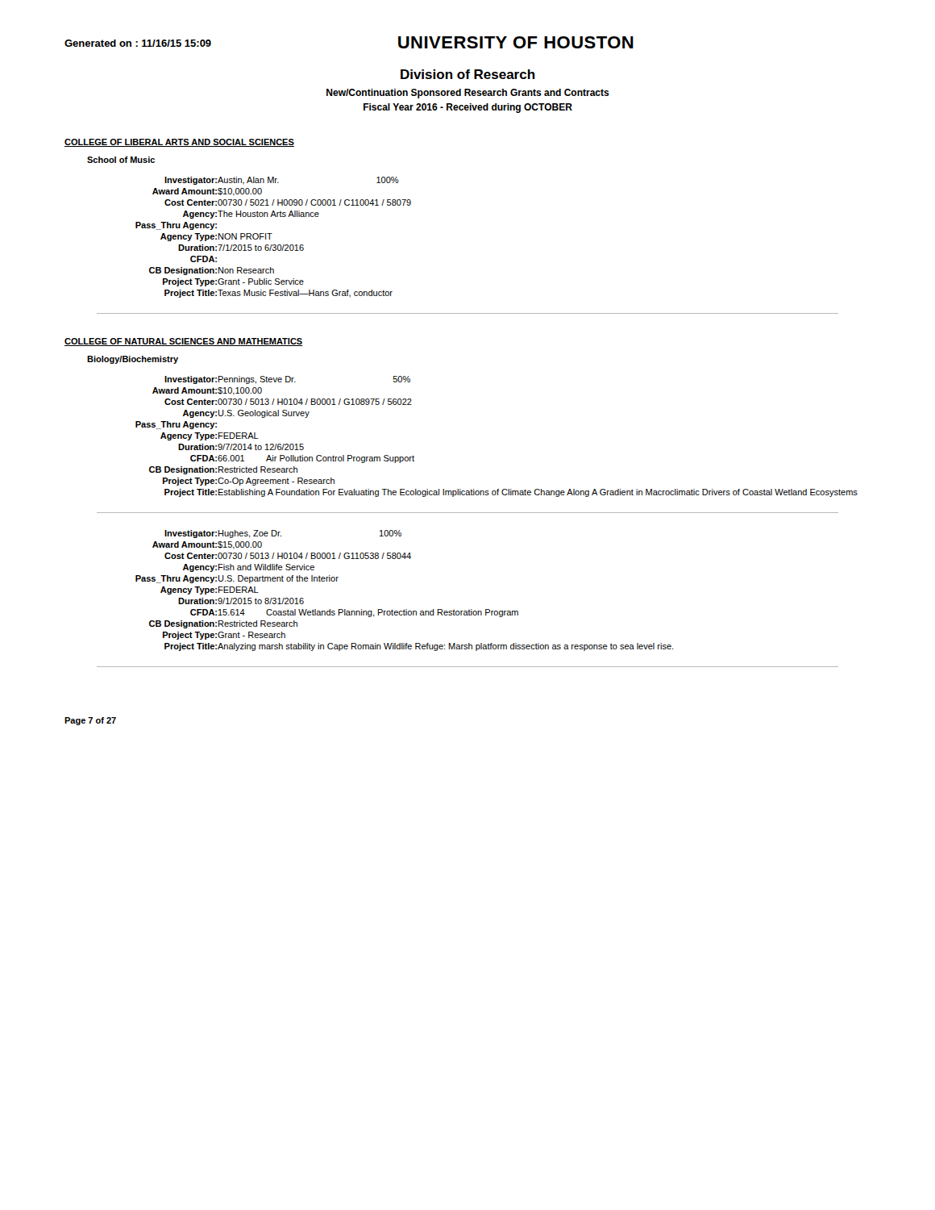Generated on : 11/16/15 15:09
UNIVERSITY OF HOUSTON
Division of Research
New/Continuation Sponsored Research Grants and Contracts
Fiscal Year 2016 - Received during OCTOBER
COLLEGE OF LIBERAL ARTS AND SOCIAL SCIENCES
School of Music
| Investigator: | Austin, Alan Mr. 100% |
| Award Amount: | $10,000.00 |
| Cost Center: | 00730 / 5021 / H0090 / C0001 / C110041 / 58079 |
| Agency: | The Houston Arts Alliance |
| Pass_Thru Agency: | |
| Agency Type: | NON PROFIT |
| Duration: | 7/1/2015 to 6/30/2016 |
| CFDA: | |
| CB Designation: | Non Research |
| Project Type: | Grant - Public Service |
| Project Title: | Texas Music Festival—Hans Graf, conductor |
COLLEGE OF NATURAL SCIENCES AND MATHEMATICS
Biology/Biochemistry
| Investigator: | Pennings, Steve Dr. 50% |
| Award Amount: | $10,100.00 |
| Cost Center: | 00730 / 5013 / H0104 / B0001 / G108975 / 56022 |
| Agency: | U.S. Geological Survey |
| Pass_Thru Agency: | |
| Agency Type: | FEDERAL |
| Duration: | 9/7/2014 to 12/6/2015 |
| CFDA: | 66.001 Air Pollution Control Program Support |
| CB Designation: | Restricted Research |
| Project Type: | Co-Op Agreement - Research |
| Project Title: | Establishing A Foundation For Evaluating The Ecological Implications of Climate Change Along A Gradient in Macroclimatic Drivers of Coastal Wetland Ecosystems |
| Investigator: | Hughes, Zoe Dr. 100% |
| Award Amount: | $15,000.00 |
| Cost Center: | 00730 / 5013 / H0104 / B0001 / G110538 / 58044 |
| Agency: | Fish and Wildlife Service |
| Pass_Thru Agency: | U.S. Department of the Interior |
| Agency Type: | FEDERAL |
| Duration: | 9/1/2015 to 8/31/2016 |
| CFDA: | 15.614 Coastal Wetlands Planning, Protection and Restoration Program |
| CB Designation: | Restricted Research |
| Project Type: | Grant - Research |
| Project Title: | Analyzing marsh stability in Cape Romain Wildlife Refuge: Marsh platform dissection as a response to sea level rise. |
Page 7 of 27